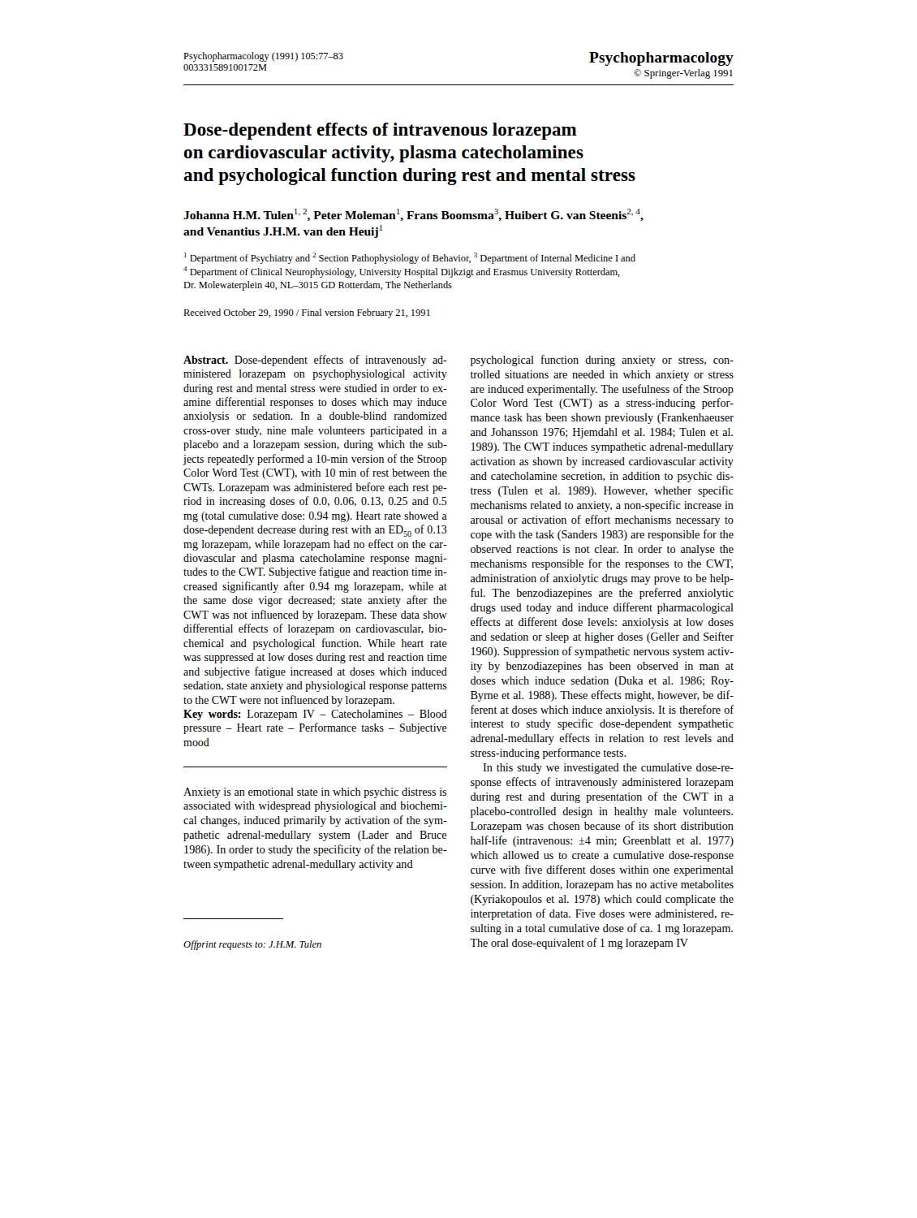Psychopharmacology (1991) 105:77–83
003331589100172M
Psychopharmacology
© Springer-Verlag 1991
Dose-dependent effects of intravenous lorazepam
on cardiovascular activity, plasma catecholamines
and psychological function during rest and mental stress
Johanna H.M. Tulen1, 2, Peter Moleman1, Frans Boomsma3, Huibert G. van Steenis2, 4,
and Venantius J.H.M. van den Heuij1
1 Department of Psychiatry and 2 Section Pathophysiology of Behavior, 3 Department of Internal Medicine I and
4 Department of Clinical Neurophysiology, University Hospital Dijkzigt and Erasmus University Rotterdam,
Dr. Molewaterplein 40, NL–3015 GD Rotterdam, The Netherlands
Received October 29, 1990 / Final version February 21, 1991
Abstract. Dose-dependent effects of intravenously administered lorazepam on psychophysiological activity during rest and mental stress were studied in order to examine differential responses to doses which may induce anxiolysis or sedation. In a double-blind randomized cross-over study, nine male volunteers participated in a placebo and a lorazepam session, during which the subjects repeatedly performed a 10-min version of the Stroop Color Word Test (CWT), with 10 min of rest between the CWTs. Lorazepam was administered before each rest period in increasing doses of 0.0, 0.06, 0.13, 0.25 and 0.5 mg (total cumulative dose: 0.94 mg). Heart rate showed a dose-dependent decrease during rest with an ED50 of 0.13 mg lorazepam, while lorazepam had no effect on the cardiovascular and plasma catecholamine response magnitudes to the CWT. Subjective fatigue and reaction time increased significantly after 0.94 mg lorazepam, while at the same dose vigor decreased; state anxiety after the CWT was not influenced by lorazepam. These data show differential effects of lorazepam on cardiovascular, biochemical and psychological function. While heart rate was suppressed at low doses during rest and reaction time and subjective fatigue increased at doses which induced sedation, state anxiety and physiological response patterns to the CWT were not influenced by lorazepam.
Key words: Lorazepam IV – Catecholamines – Blood pressure – Heart rate – Performance tasks – Subjective mood
Anxiety is an emotional state in which psychic distress is associated with widespread physiological and biochemical changes, induced primarily by activation of the sympathetic adrenal-medullary system (Lader and Bruce 1986). In order to study the specificity of the relation between sympathetic adrenal-medullary activity and
Offprint requests to: J.H.M. Tulen
psychological function during anxiety or stress, controlled situations are needed in which anxiety or stress are induced experimentally. The usefulness of the Stroop Color Word Test (CWT) as a stress-inducing performance task has been shown previously (Frankenhaeuser and Johansson 1976; Hjemdahl et al. 1984; Tulen et al. 1989). The CWT induces sympathetic adrenal-medullary activation as shown by increased cardiovascular activity and catecholamine secretion, in addition to psychic distress (Tulen et al. 1989). However, whether specific mechanisms related to anxiety, a non-specific increase in arousal or activation of effort mechanisms necessary to cope with the task (Sanders 1983) are responsible for the observed reactions is not clear. In order to analyse the mechanisms responsible for the responses to the CWT, administration of anxiolytic drugs may prove to be helpful. The benzodiazepines are the preferred anxiolytic drugs used today and induce different pharmacological effects at different dose levels: anxiolysis at low doses and sedation or sleep at higher doses (Geller and Seifter 1960). Suppression of sympathetic nervous system activity by benzodiazepines has been observed in man at doses which induce sedation (Duka et al. 1986; Roy-Byrne et al. 1988). These effects might, however, be different at doses which induce anxiolysis. It is therefore of interest to study specific dose-dependent sympathetic adrenal-medullary effects in relation to rest levels and stress-inducing performance tests.
In this study we investigated the cumulative dose-response effects of intravenously administered lorazepam during rest and during presentation of the CWT in a placebo-controlled design in healthy male volunteers. Lorazepam was chosen because of its short distribution half-life (intravenous: ±4 min; Greenblatt et al. 1977) which allowed us to create a cumulative dose-response curve with five different doses within one experimental session. In addition, lorazepam has no active metabolites (Kyriakopoulos et al. 1978) which could complicate the interpretation of data. Five doses were administered, resulting in a total cumulative dose of ca. 1 mg lorazepam. The oral dose-equivalent of 1 mg lorazepam IV